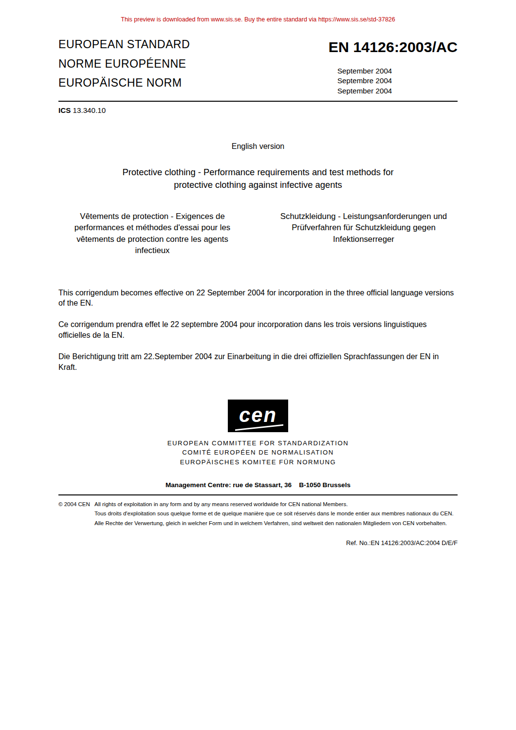This preview is downloaded from www.sis.se. Buy the entire standard via https://www.sis.se/std-37826
EUROPEAN STANDARD
NORME EUROPÉENNE
EUROPÄISCHE NORM
EN 14126:2003/AC
September 2004 Septembre 2004 September 2004
ICS 13.340.10
English version
Protective clothing - Performance requirements and test methods for
protective clothing against infective agents
Vêtements de protection - Exigences de performances et méthodes d'essai pour les vêtements de protection contre les agents infectieux
Schutzkleidung - Leistungsanforderungen und Prüfverfahren für Schutzkleidung gegen Infektionserreger
This corrigendum becomes effective on 22 September 2004 for incorporation in the three official language versions of the EN.
Ce corrigendum prendra effet le 22 septembre 2004 pour incorporation dans les trois versions linguistiques officielles de la EN.
Die Berichtigung tritt am 22.September 2004 zur Einarbeitung in die drei offiziellen Sprachfassungen der EN in Kraft.
cen
EUROPEAN COMMITTEE FOR STANDARDIZATION
COMITÉ EUROPÉEN DE NORMALISATION
EUROPÄISCHES KOMITEE FÜR NORMUNG
Management Centre: rue de Stassart, 36 B-1050 Brussels
© 2004 CEN
All rights of exploitation in any form and by any means reserved worldwide for CEN national Members.
Tous droits d'exploitation sous quelque forme et de quelque manière que ce soit réservés dans le monde entier aux membres nationaux du CEN.
Alle Rechte der Verwertung, gleich in welcher Form und in welchem Verfahren, sind weltweit den nationalen Mitgliedern von CEN vorbehalten.
Ref. No.:EN 14126:2003/AC:2004 D/E/F